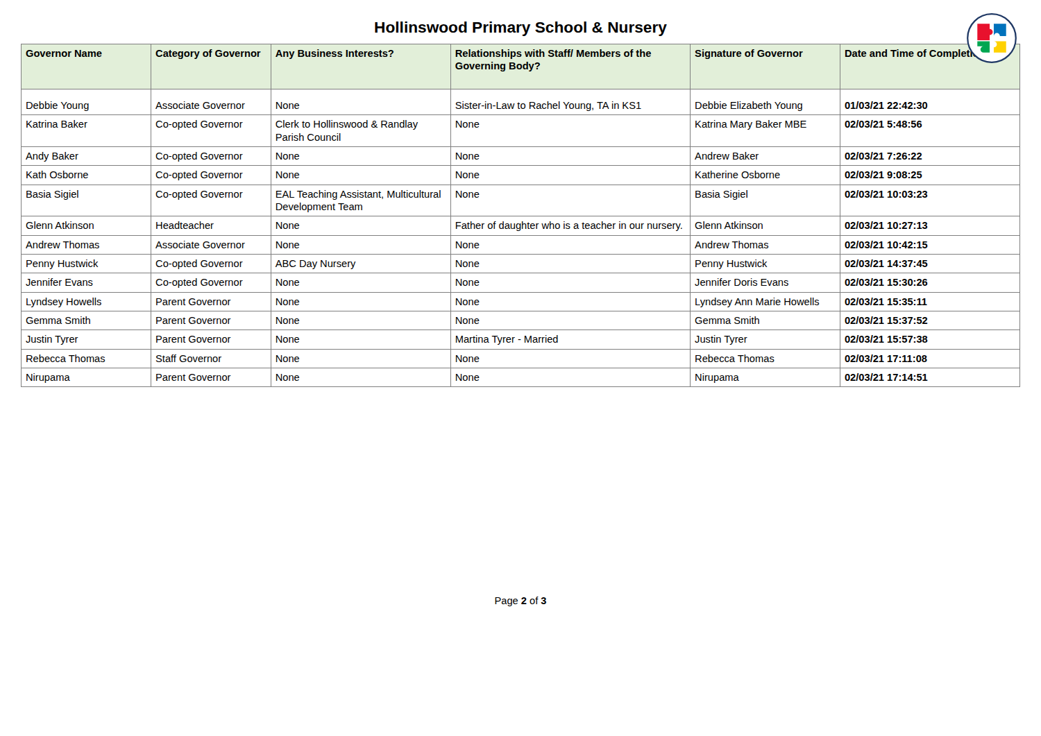Hollinswood Primary School & Nursery
| Governor Name | Category of Governor | Any Business Interests? | Relationships with Staff/ Members of the Governing Body? | Signature of Governor | Date and Time of Completion |
| --- | --- | --- | --- | --- | --- |
| Debbie Young | Associate Governor | None | Sister-in-Law to Rachel Young, TA in KS1 | Debbie Elizabeth Young | 01/03/21 22:42:30 |
| Katrina Baker | Co-opted Governor | Clerk to Hollinswood & Randlay Parish Council | None | Katrina Mary Baker MBE | 02/03/21 5:48:56 |
| Andy Baker | Co-opted Governor | None | None | Andrew Baker | 02/03/21 7:26:22 |
| Kath Osborne | Co-opted Governor | None | None | Katherine Osborne | 02/03/21 9:08:25 |
| Basia Sigiel | Co-opted Governor | EAL Teaching Assistant, Multicultural Development Team | None | Basia Sigiel | 02/03/21 10:03:23 |
| Glenn Atkinson | Headteacher | None | Father of daughter who is a teacher in our nursery. | Glenn Atkinson | 02/03/21 10:27:13 |
| Andrew Thomas | Associate Governor | None | None | Andrew Thomas | 02/03/21 10:42:15 |
| Penny Hustwick | Co-opted Governor | ABC Day Nursery | None | Penny Hustwick | 02/03/21 14:37:45 |
| Jennifer Evans | Co-opted Governor | None | None | Jennifer Doris Evans | 02/03/21 15:30:26 |
| Lyndsey Howells | Parent Governor | None | None | Lyndsey Ann Marie Howells | 02/03/21 15:35:11 |
| Gemma Smith | Parent Governor | None | None | Gemma Smith | 02/03/21 15:37:52 |
| Justin Tyrer | Parent Governor | None | Martina Tyrer - Married | Justin Tyrer | 02/03/21 15:57:38 |
| Rebecca Thomas | Staff Governor | None | None | Rebecca Thomas | 02/03/21 17:11:08 |
| Nirupama | Parent Governor | None | None | Nirupama | 02/03/21 17:14:51 |
Page 2 of 3